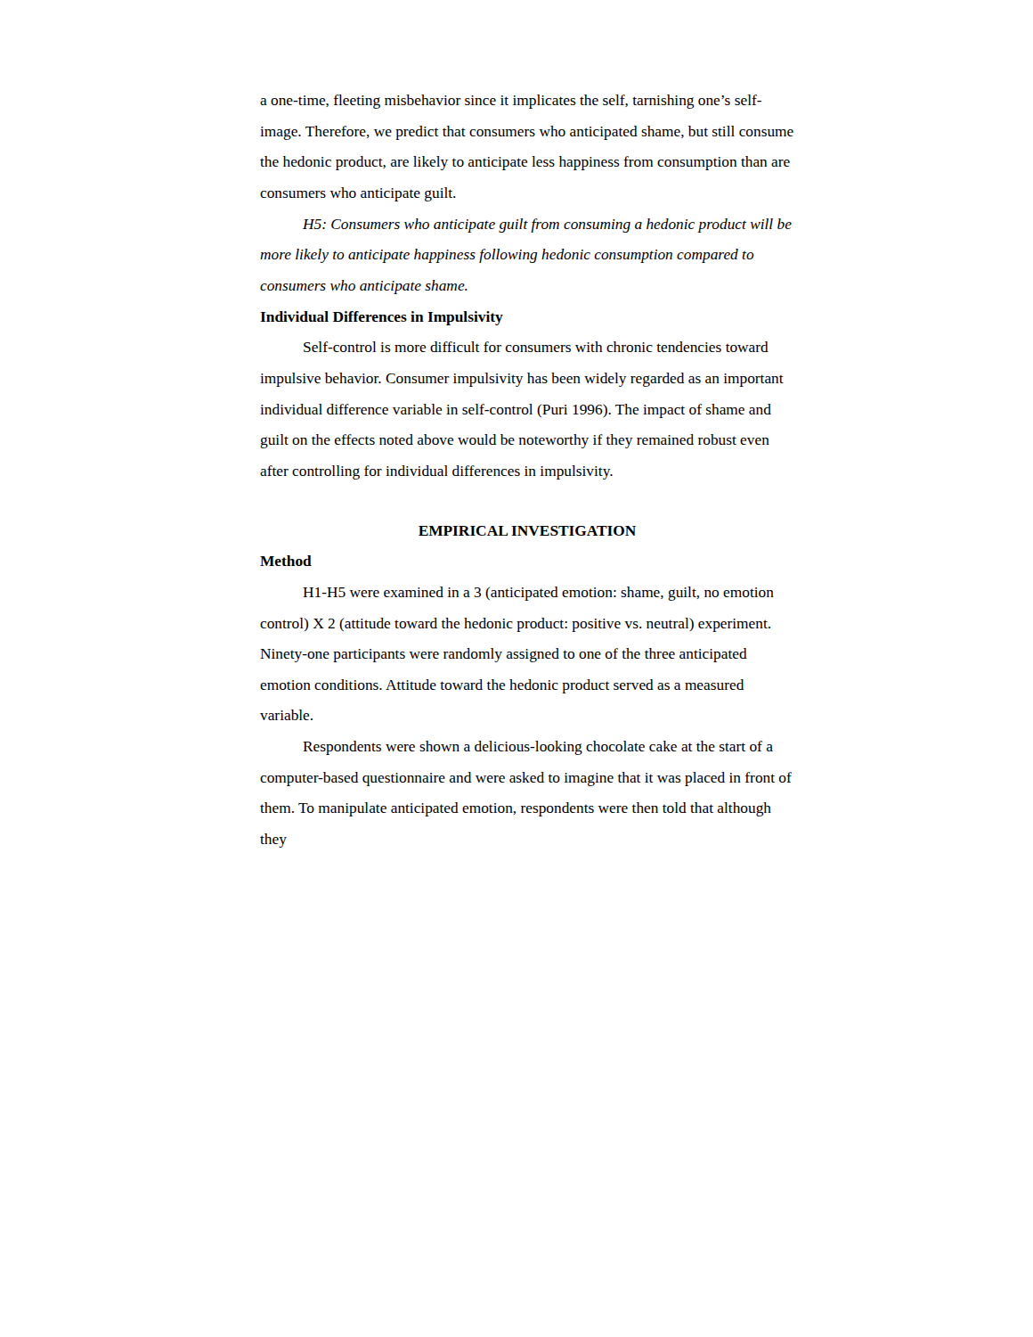a one-time, fleeting misbehavior since it implicates the self, tarnishing one’s self-image. Therefore, we predict that consumers who anticipated shame, but still consume the hedonic product, are likely to anticipate less happiness from consumption than are consumers who anticipate guilt.
H5: Consumers who anticipate guilt from consuming a hedonic product will be more likely to anticipate happiness following hedonic consumption compared to consumers who anticipate shame.
Individual Differences in Impulsivity
Self-control is more difficult for consumers with chronic tendencies toward impulsive behavior. Consumer impulsivity has been widely regarded as an important individual difference variable in self-control (Puri 1996). The impact of shame and guilt on the effects noted above would be noteworthy if they remained robust even after controlling for individual differences in impulsivity.
EMPIRICAL INVESTIGATION
Method
H1-H5 were examined in a 3 (anticipated emotion: shame, guilt, no emotion control) X 2 (attitude toward the hedonic product: positive vs. neutral) experiment. Ninety-one participants were randomly assigned to one of the three anticipated emotion conditions. Attitude toward the hedonic product served as a measured variable.
Respondents were shown a delicious-looking chocolate cake at the start of a computer-based questionnaire and were asked to imagine that it was placed in front of them. To manipulate anticipated emotion, respondents were then told that although they